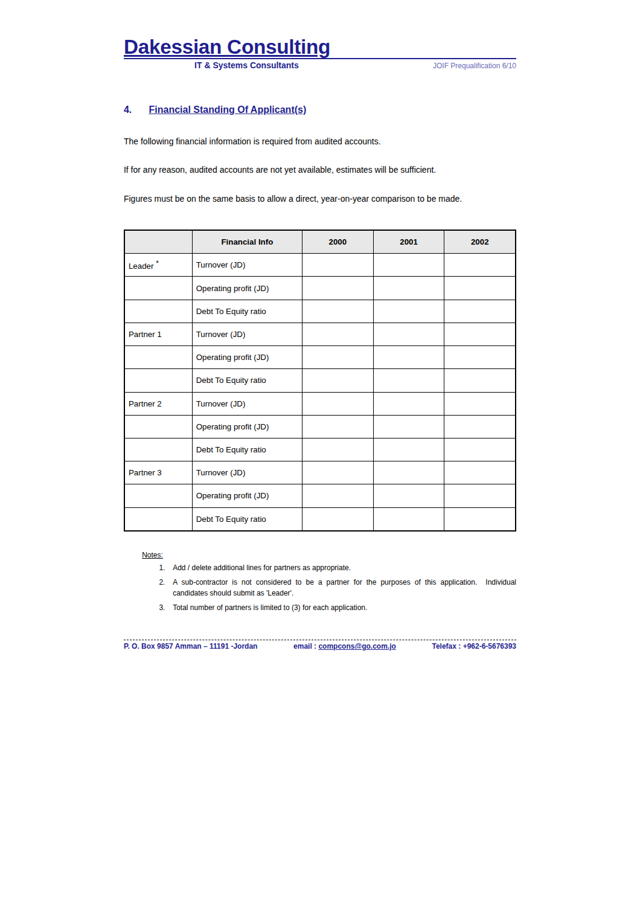Dakessian Consulting
IT & Systems Consultants
JOIF Prequalification 6/10
4. Financial Standing Of Applicant(s)
The following financial information is required from audited accounts.
If for any reason, audited accounts are not yet available, estimates will be sufficient.
Figures must be on the same basis to allow a direct, year-on-year comparison to be made.
| | Financial Info | 2000 | 2001 | 2002 |
| --- | --- | --- | --- | --- |
| Leader * | Turnover (JD) | | | |
| | Operating profit (JD) | | | |
| | Debt To Equity ratio | | | |
| Partner 1 | Turnover (JD) | | | |
| | Operating profit (JD) | | | |
| | Debt To Equity ratio | | | |
| Partner 2 | Turnover (JD) | | | |
| | Operating profit (JD) | | | |
| | Debt To Equity ratio | | | |
| Partner 3 | Turnover (JD) | | | |
| | Operating profit (JD) | | | |
| | Debt To Equity ratio | | | |
Notes:
Add / delete additional lines for partners as appropriate.
A sub-contractor is not considered to be a partner for the purposes of this application. Individual candidates should submit as 'Leader'.
Total number of partners is limited to (3) for each application.
P. O. Box 9857 Amman – 11191 -Jordan
email : compcons@go.com.jo
Telefax : +962-6-5676393